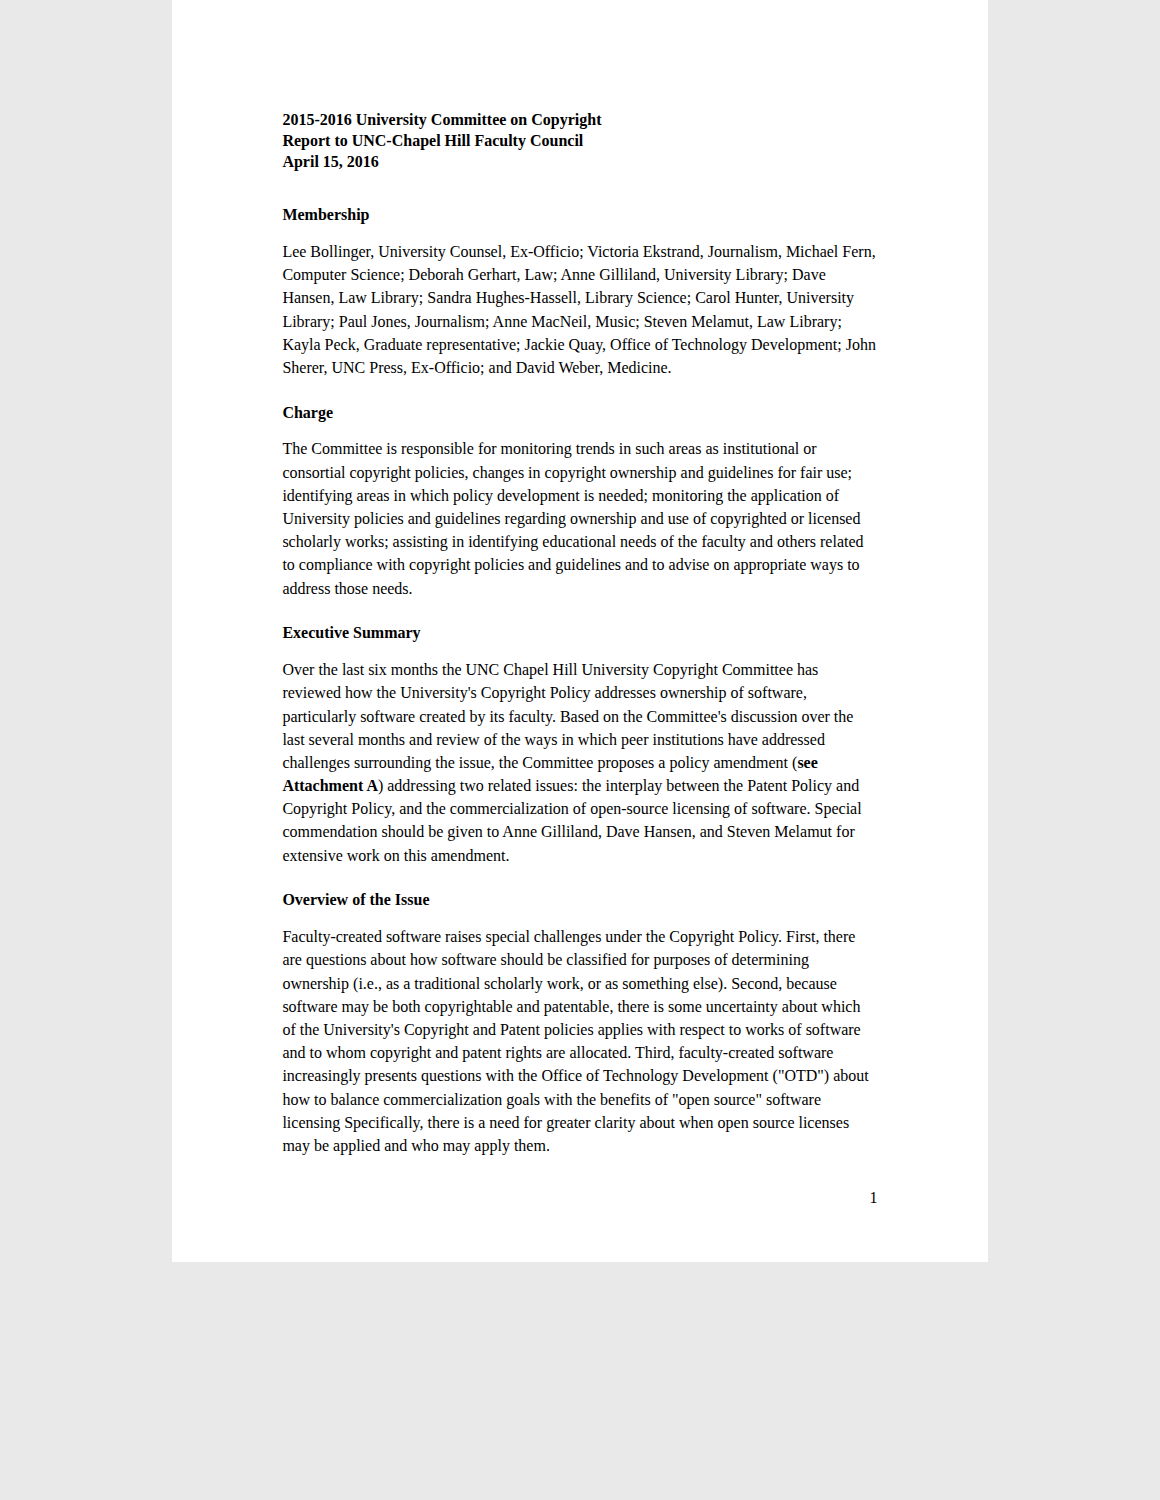2015-2016 University Committee on Copyright
Report to UNC-Chapel Hill Faculty Council
April 15, 2016
Membership
Lee Bollinger, University Counsel, Ex-Officio; Victoria Ekstrand, Journalism, Michael Fern, Computer Science; Deborah Gerhart, Law; Anne Gilliland, University Library; Dave Hansen, Law Library; Sandra Hughes-Hassell, Library Science; Carol Hunter, University Library; Paul Jones, Journalism; Anne MacNeil, Music; Steven Melamut, Law Library; Kayla Peck, Graduate representative; Jackie Quay, Office of Technology Development; John Sherer, UNC Press, Ex-Officio; and David Weber, Medicine.
Charge
The Committee is responsible for monitoring trends in such areas as institutional or consortial copyright policies, changes in copyright ownership and guidelines for fair use; identifying areas in which policy development is needed; monitoring the application of University policies and guidelines regarding ownership and use of copyrighted or licensed scholarly works; assisting in identifying educational needs of the faculty and others related to compliance with copyright policies and guidelines and to advise on appropriate ways to address those needs.
Executive Summary
Over the last six months the UNC Chapel Hill University Copyright Committee has reviewed how the University's Copyright Policy addresses ownership of software, particularly software created by its faculty. Based on the Committee's discussion over the last several months and review of the ways in which peer institutions have addressed challenges surrounding the issue, the Committee proposes a policy amendment (see Attachment A) addressing two related issues: the interplay between the Patent Policy and Copyright Policy, and the commercialization of open-source licensing of software. Special commendation should be given to Anne Gilliland, Dave Hansen, and Steven Melamut for extensive work on this amendment.
Overview of the Issue
Faculty-created software raises special challenges under the Copyright Policy. First, there are questions about how software should be classified for purposes of determining ownership (i.e., as a traditional scholarly work, or as something else). Second, because software may be both copyrightable and patentable, there is some uncertainty about which of the University's Copyright and Patent policies applies with respect to works of software and to whom copyright and patent rights are allocated. Third, faculty-created software increasingly presents questions with the Office of Technology Development ("OTD") about how to balance commercialization goals with the benefits of "open source" software licensing Specifically, there is a need for greater clarity about when open source licenses may be applied and who may apply them.
1